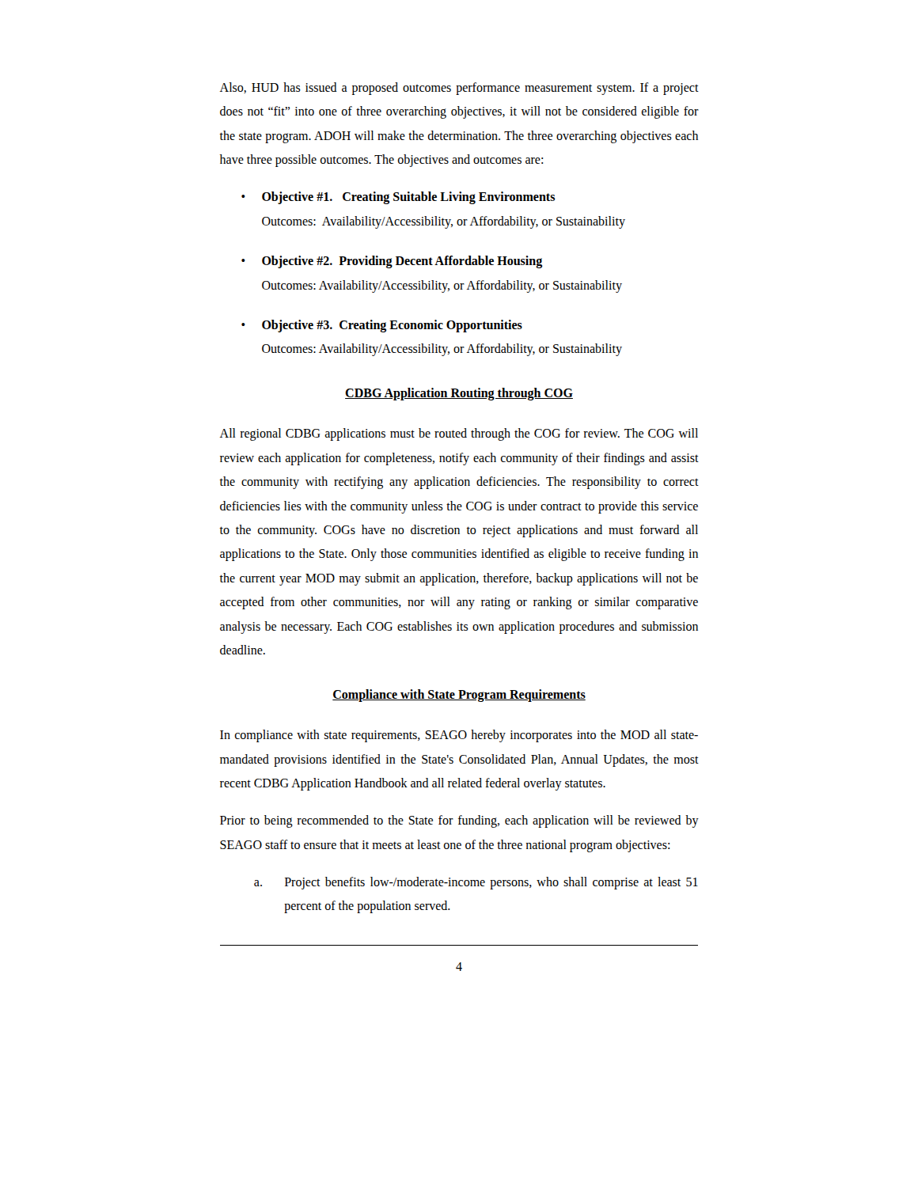Also, HUD has issued a proposed outcomes performance measurement system. If a project does not “fit” into one of three overarching objectives, it will not be considered eligible for the state program. ADOH will make the determination. The three overarching objectives each have three possible outcomes. The objectives and outcomes are:
Objective #1. Creating Suitable Living Environments Outcomes: Availability/Accessibility, or Affordability, or Sustainability
Objective #2. Providing Decent Affordable Housing Outcomes: Availability/Accessibility, or Affordability, or Sustainability
Objective #3. Creating Economic Opportunities Outcomes: Availability/Accessibility, or Affordability, or Sustainability
CDBG Application Routing through COG
All regional CDBG applications must be routed through the COG for review. The COG will review each application for completeness, notify each community of their findings and assist the community with rectifying any application deficiencies. The responsibility to correct deficiencies lies with the community unless the COG is under contract to provide this service to the community. COGs have no discretion to reject applications and must forward all applications to the State. Only those communities identified as eligible to receive funding in the current year MOD may submit an application, therefore, backup applications will not be accepted from other communities, nor will any rating or ranking or similar comparative analysis be necessary. Each COG establishes its own application procedures and submission deadline.
Compliance with State Program Requirements
In compliance with state requirements, SEAGO hereby incorporates into the MOD all state-mandated provisions identified in the State's Consolidated Plan, Annual Updates, the most recent CDBG Application Handbook and all related federal overlay statutes.
Prior to being recommended to the State for funding, each application will be reviewed by SEAGO staff to ensure that it meets at least one of the three national program objectives:
Project benefits low-/moderate-income persons, who shall comprise at least 51 percent of the population served.
4